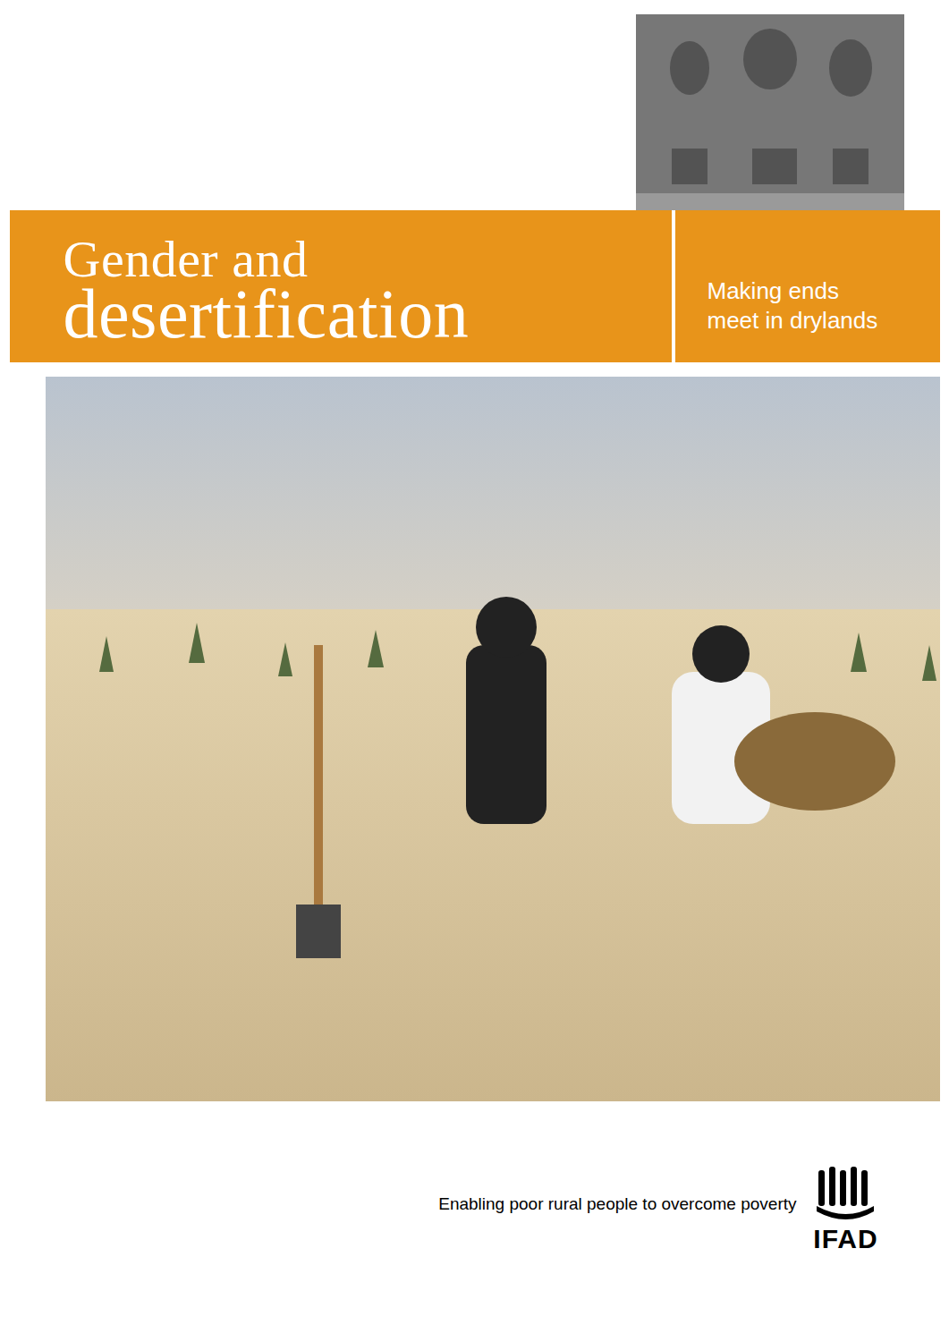Gender and desertification
Making ends
meet in drylands
Enabling poor rural people to overcome poverty
IFAD
Cover of the IFAD publication “Gender and desertification: Making ends meet in drylands”. Tagline: Enabling poor rural people to overcome poverty.